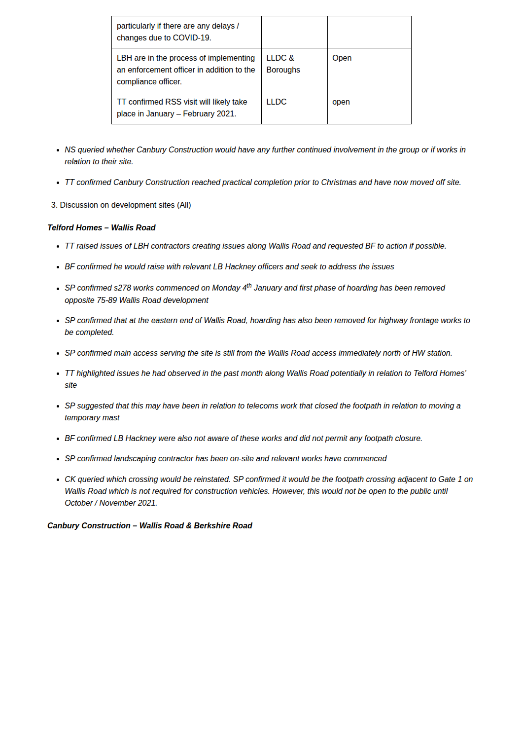| particularly if there are any delays / changes due to COVID-19. | | |
| LBH are in the process of implementing an enforcement officer in addition to the compliance officer. | LLDC & Boroughs | Open |
| TT confirmed RSS visit will likely take place in January – February 2021. | LLDC | open |
NS queried whether Canbury Construction would have any further continued involvement in the group or if works in relation to their site.
TT confirmed Canbury Construction reached practical completion prior to Christmas and have now moved off site.
Discussion on development sites (All)
Telford Homes – Wallis Road
TT raised issues of LBH contractors creating issues along Wallis Road and requested BF to action if possible.
BF confirmed he would raise with relevant LB Hackney officers and seek to address the issues
SP confirmed s278 works commenced on Monday 4th January and first phase of hoarding has been removed opposite 75-89 Wallis Road development
SP confirmed that at the eastern end of Wallis Road, hoarding has also been removed for highway frontage works to be completed.
SP confirmed main access serving the site is still from the Wallis Road access immediately north of HW station.
TT highlighted issues he had observed in the past month along Wallis Road potentially in relation to Telford Homes’ site
SP suggested that this may have been in relation to telecoms work that closed the footpath in relation to moving a temporary mast
BF confirmed LB Hackney were also not aware of these works and did not permit any footpath closure.
SP confirmed landscaping contractor has been on-site and relevant works have commenced
CK queried which crossing would be reinstated. SP confirmed it would be the footpath crossing adjacent to Gate 1 on Wallis Road which is not required for construction vehicles. However, this would not be open to the public until October / November 2021.
Canbury Construction – Wallis Road & Berkshire Road